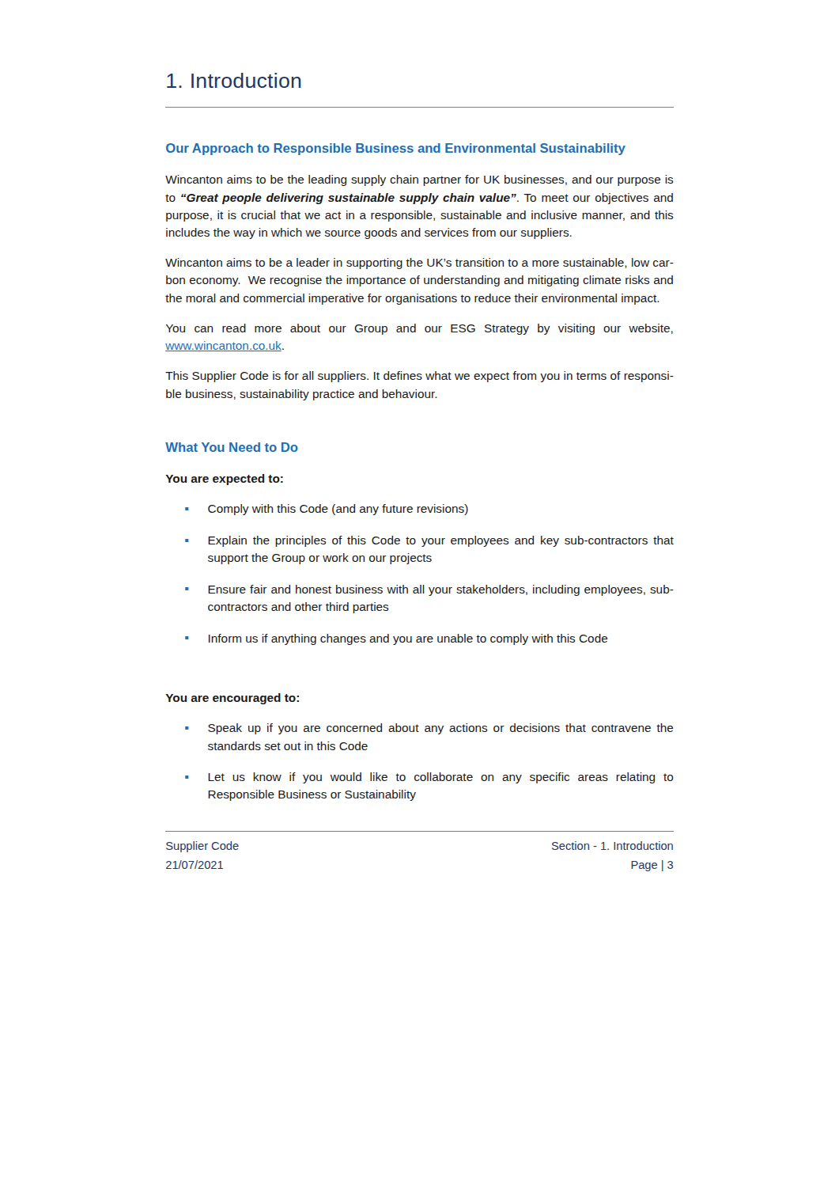1. Introduction
Our Approach to Responsible Business and Environmental Sustainability
Wincanton aims to be the leading supply chain partner for UK businesses, and our purpose is to “Great people delivering sustainable supply chain value”. To meet our objectives and purpose, it is crucial that we act in a responsible, sustainable and inclusive manner, and this includes the way in which we source goods and services from our suppliers.
Wincanton aims to be a leader in supporting the UK’s transition to a more sustainable, low carbon economy. We recognise the importance of understanding and mitigating climate risks and the moral and commercial imperative for organisations to reduce their environmental impact.
You can read more about our Group and our ESG Strategy by visiting our website, www.wincanton.co.uk.
This Supplier Code is for all suppliers. It defines what we expect from you in terms of responsible business, sustainability practice and behaviour.
What You Need to Do
You are expected to:
Comply with this Code (and any future revisions)
Explain the principles of this Code to your employees and key sub-contractors that support the Group or work on our projects
Ensure fair and honest business with all your stakeholders, including employees, sub-contractors and other third parties
Inform us if anything changes and you are unable to comply with this Code
You are encouraged to:
Speak up if you are concerned about any actions or decisions that contravene the standards set out in this Code
Let us know if you would like to collaborate on any specific areas relating to Responsible Business or Sustainability
| Supplier Code | Section - 1. Introduction |
| 21/07/2021 | Page / 3 |